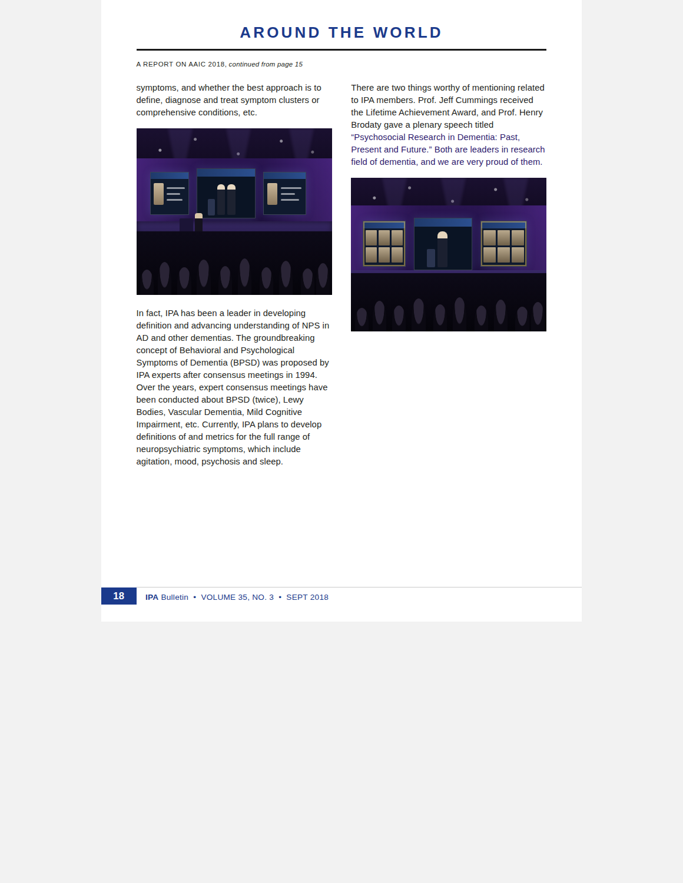Around the World
A report on AAIC 2018, continued from page 15
symptoms, and whether the best approach is to define, diagnose and treat symptom clusters or comprehensive conditions, etc.
In fact, IPA has been a leader in developing definition and advancing understanding of NPS in AD and other dementias. The groundbreaking concept of Behavioral and Psychological Symptoms of Dementia (BPSD) was proposed by IPA experts after consensus meetings in 1994. Over the years, expert consensus meetings have been conducted about BPSD (twice), Lewy Bodies, Vascular Dementia, Mild Cognitive Impairment, etc. Currently, IPA plans to develop definitions of and metrics for the full range of neuropsychiatric symptoms, which include agitation, mood, psychosis and sleep.
There are two things worthy of mentioning related to IPA members. Prof. Jeff Cummings received the Lifetime Achievement Award, and Prof. Henry Brodaty gave a plenary speech titled “Psychosocial Research in Dementia: Past, Present and Future.” Both are leaders in research field of dementia, and we are very proud of them.
18
IPA Bulletin • VOLUME 35, NO. 3 • SEPT 2018